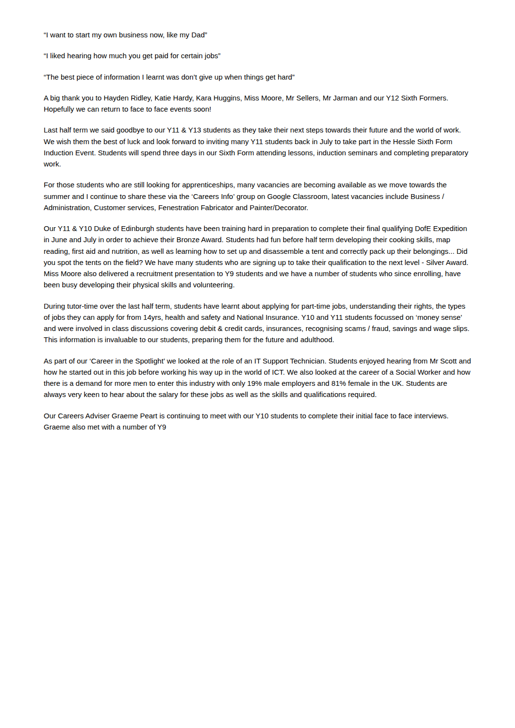“I want to start my own business now, like my Dad”
“I liked hearing how much you get paid for certain jobs”
“The best piece of information I learnt was don’t give up when things get hard”
A big thank you to Hayden Ridley, Katie Hardy, Kara Huggins, Miss Moore, Mr Sellers, Mr Jarman and our Y12 Sixth Formers. Hopefully we can return to face to face events soon!
Last half term we said goodbye to our Y11 & Y13 students as they take their next steps towards their future and the world of work. We wish them the best of luck and look forward to inviting many Y11 students back in July to take part in the Hessle Sixth Form Induction Event. Students will spend three days in our Sixth Form attending lessons, induction seminars and completing preparatory work.
For those students who are still looking for apprenticeships, many vacancies are becoming available as we move towards the summer and I continue to share these via the ‘Careers Info’ group on Google Classroom, latest vacancies include Business / Administration, Customer services, Fenestration Fabricator and Painter/Decorator.
Our Y11 & Y10 Duke of Edinburgh students have been training hard in preparation to complete their final qualifying DofE Expedition in June and July in order to achieve their Bronze Award. Students had fun before half term developing their cooking skills, map reading, first aid and nutrition, as well as learning how to set up and disassemble a tent and correctly pack up their belongings... Did you spot the tents on the field? We have many students who are signing up to take their qualification to the next level - Silver Award. Miss Moore also delivered a recruitment presentation to Y9 students and we have a number of students who since enrolling, have been busy developing their physical skills and volunteering.
During tutor-time over the last half term, students have learnt about applying for part-time jobs, understanding their rights, the types of jobs they can apply for from 14yrs, health and safety and National Insurance. Y10 and Y11 students focussed on ‘money sense’ and were involved in class discussions covering debit & credit cards, insurances, recognising scams / fraud, savings and wage slips. This information is invaluable to our students, preparing them for the future and adulthood.
As part of our ‘Career in the Spotlight’ we looked at the role of an IT Support Technician. Students enjoyed hearing from Mr Scott and how he started out in this job before working his way up in the world of ICT. We also looked at the career of a Social Worker and how there is a demand for more men to enter this industry with only 19% male employers and 81% female in the UK. Students are always very keen to hear about the salary for these jobs as well as the skills and qualifications required.
Our Careers Adviser Graeme Peart is continuing to meet with our Y10 students to complete their initial face to face interviews. Graeme also met with a number of Y9